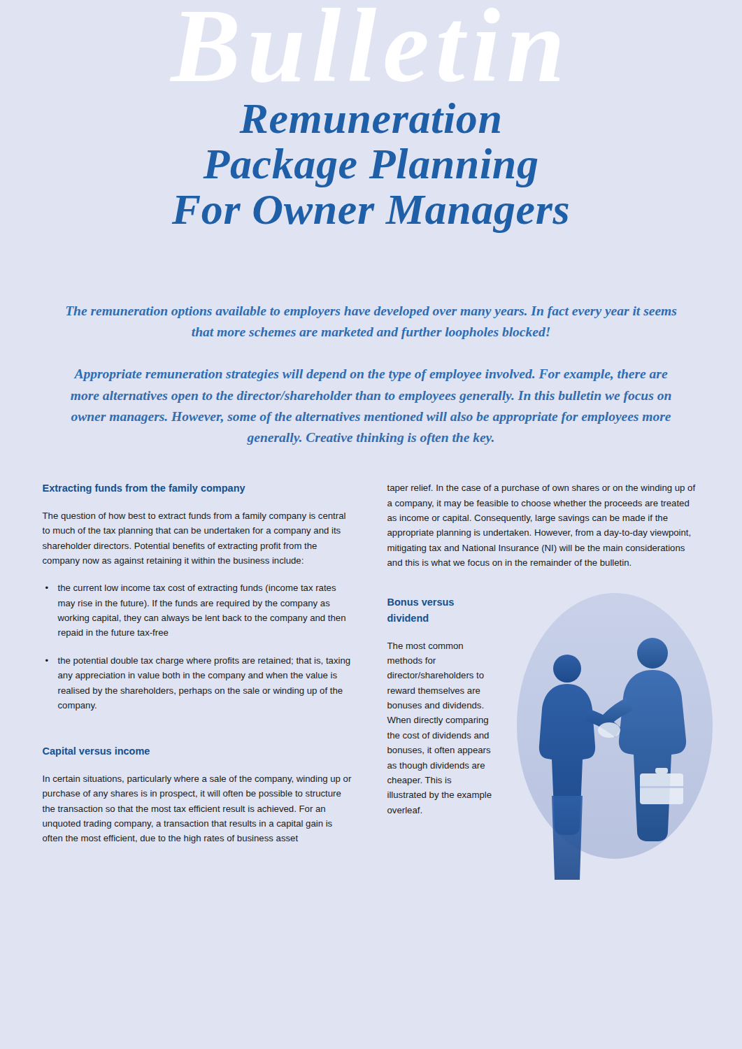Bulletin
Remuneration Package Planning For Owner Managers
The remuneration options available to employers have developed over many years. In fact every year it seems that more schemes are marketed and further loopholes blocked!
Appropriate remuneration strategies will depend on the type of employee involved. For example, there are more alternatives open to the director/shareholder than to employees generally. In this bulletin we focus on owner managers. However, some of the alternatives mentioned will also be appropriate for employees more generally. Creative thinking is often the key.
Extracting funds from the family company
The question of how best to extract funds from a family company is central to much of the tax planning that can be undertaken for a company and its shareholder directors. Potential benefits of extracting profit from the company now as against retaining it within the business include:
the current low income tax cost of extracting funds (income tax rates may rise in the future). If the funds are required by the company as working capital, they can always be lent back to the company and then repaid in the future tax-free
the potential double tax charge where profits are retained; that is, taxing any appreciation in value both in the company and when the value is realised by the shareholders, perhaps on the sale or winding up of the company.
Capital versus income
In certain situations, particularly where a sale of the company, winding up or purchase of any shares is in prospect, it will often be possible to structure the transaction so that the most tax efficient result is achieved. For an unquoted trading company, a transaction that results in a capital gain is often the most efficient, due to the high rates of business asset
taper relief. In the case of a purchase of own shares or on the winding up of a company, it may be feasible to choose whether the proceeds are treated as income or capital. Consequently, large savings can be made if the appropriate planning is undertaken. However, from a day-to-day viewpoint, mitigating tax and National Insurance (NI) will be the main considerations and this is what we focus on in the remainder of the bulletin.
Bonus versus dividend
The most common methods for director/shareholders to reward themselves are bonuses and dividends. When directly comparing the cost of dividends and bonuses, it often appears as though dividends are cheaper. This is illustrated by the example overleaf.